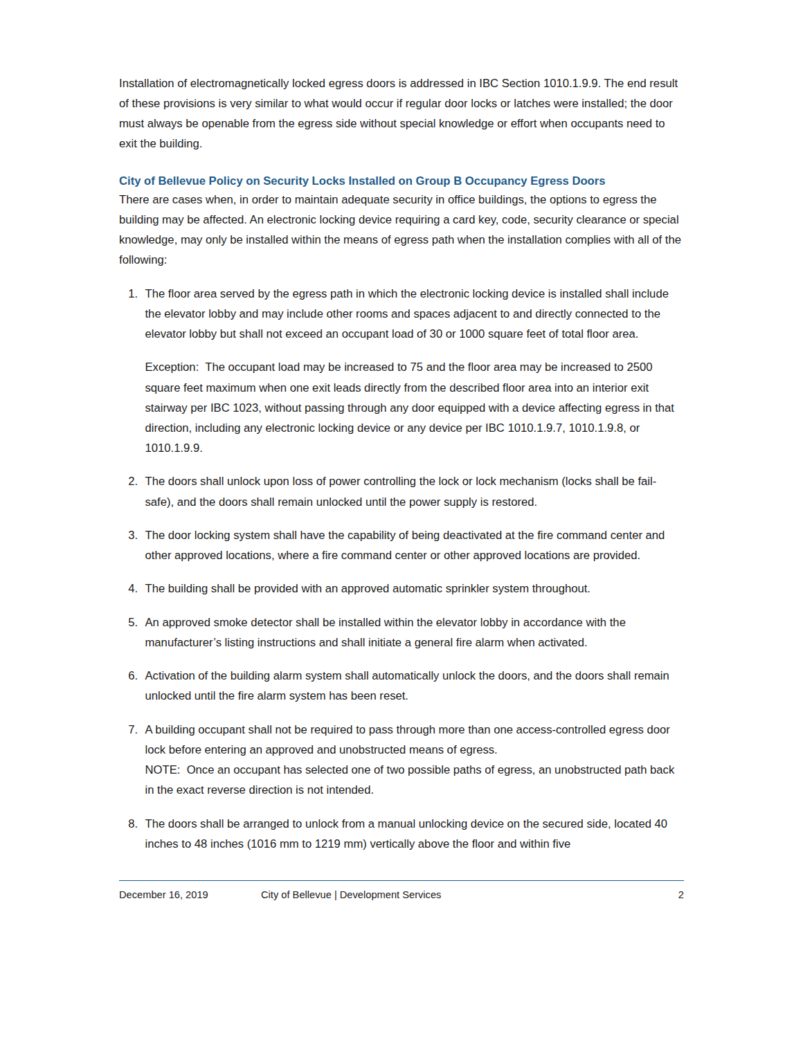Installation of electromagnetically locked egress doors is addressed in IBC Section 1010.1.9.9. The end result of these provisions is very similar to what would occur if regular door locks or latches were installed; the door must always be openable from the egress side without special knowledge or effort when occupants need to exit the building.
City of Bellevue Policy on Security Locks Installed on Group B Occupancy Egress Doors
There are cases when, in order to maintain adequate security in office buildings, the options to egress the building may be affected. An electronic locking device requiring a card key, code, security clearance or special knowledge, may only be installed within the means of egress path when the installation complies with all of the following:
The floor area served by the egress path in which the electronic locking device is installed shall include the elevator lobby and may include other rooms and spaces adjacent to and directly connected to the elevator lobby but shall not exceed an occupant load of 30 or 1000 square feet of total floor area.
Exception: The occupant load may be increased to 75 and the floor area may be increased to 2500 square feet maximum when one exit leads directly from the described floor area into an interior exit stairway per IBC 1023, without passing through any door equipped with a device affecting egress in that direction, including any electronic locking device or any device per IBC 1010.1.9.7, 1010.1.9.8, or 1010.1.9.9.
The doors shall unlock upon loss of power controlling the lock or lock mechanism (locks shall be fail-safe), and the doors shall remain unlocked until the power supply is restored.
The door locking system shall have the capability of being deactivated at the fire command center and other approved locations, where a fire command center or other approved locations are provided.
The building shall be provided with an approved automatic sprinkler system throughout.
An approved smoke detector shall be installed within the elevator lobby in accordance with the manufacturer’s listing instructions and shall initiate a general fire alarm when activated.
Activation of the building alarm system shall automatically unlock the doors, and the doors shall remain unlocked until the fire alarm system has been reset.
A building occupant shall not be required to pass through more than one access-controlled egress door lock before entering an approved and unobstructed means of egress.NOTE: Once an occupant has selected one of two possible paths of egress, an unobstructed path back in the exact reverse direction is not intended.
The doors shall be arranged to unlock from a manual unlocking device on the secured side, located 40 inches to 48 inches (1016 mm to 1219 mm) vertically above the floor and within five
December 16, 2019 City of Bellevue | Development Services 2